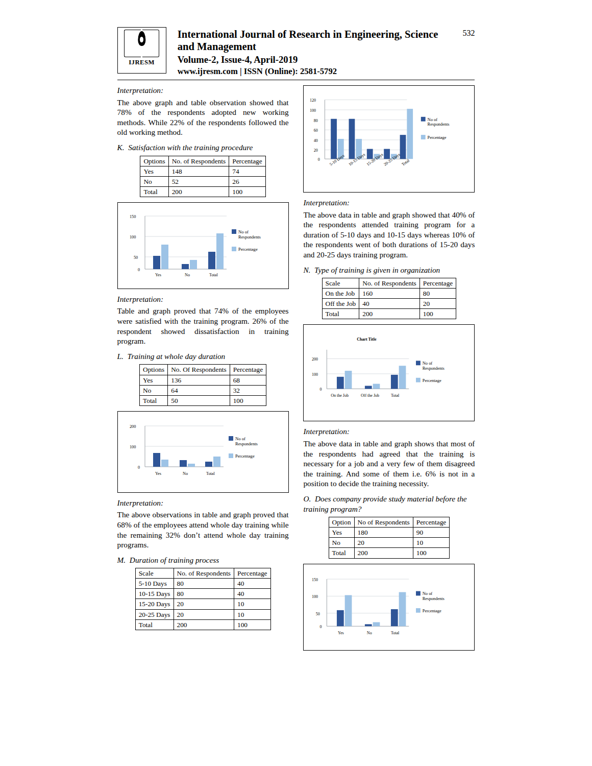IJRESM
International Journal of Research in Engineering, Science and Management
Volume-2, Issue-4, April-2019
www.ijresm.com | ISSN (Online): 2581-5792
532
Interpretation:
The above graph and table observation showed that 78% of the respondents adopted new working methods. While 22% of the respondents followed the old working method.
K. Satisfaction with the training procedure
| Options | No. of Respondents | Percentage |
| Yes | 148 | 74 |
| No | 52 | 26 |
| Total | 200 | 100 |
150 100 50 0 Yes No Total No of Respondents Percentage
Interpretation:
Table and graph proved that 74% of the employees were satisfied with the training program. 26% of the respondent showed dissatisfaction in training program.
L. Training at whole day duration
| Options | No. Of Respondents | Percentage |
| Yes | 136 | 68 |
| No | 64 | 32 |
| Total | 50 | 100 |
200 100 0 Yes No Total No of Respondents Percentage
Interpretation:
The above observations in table and graph proved that 68% of the employees attend whole day training while the remaining 32% don’t attend whole day training programs.
M. Duration of training process
| Scale | No. of Respondents | Percentage |
| 5-10 Days | 80 | 40 |
| 10-15 Days | 80 | 40 |
| 15-20 Days | 20 | 10 |
| 20-25 Days | 20 | 10 |
| Total | 200 | 100 |
120 100 80 60 40 20 0 5-10 Days 10-15 Days 15-20 Days 20-25 Days Total No of Respondents Percentage
Interpretation:
The above data in table and graph showed that 40% of the respondents attended training program for a duration of 5-10 days and 10-15 days whereas 10% of the respondents went of both durations of 15-20 days and 20-25 days training program.
N. Type of training is given in organization
| Scale | No. of Respondents | Percentage |
| On the Job | 160 | 80 |
| Off the Job | 40 | 20 |
| Total | 200 | 100 |
Chart Title 200 100 0 On the Job Off the Job Total No of Respondents Percentage
Interpretation:
The above data in table and graph shows that most of the respondents had agreed that the training is necessary for a job and a very few of them disagreed the training. And some of them i.e. 6% is not in a position to decide the training necessity.
O. Does company provide study material before the training program?
| Option | No of Respondents | Percentage |
| Yes | 180 | 90 |
| No | 20 | 10 |
| Total | 200 | 100 |
150 100 50 0 Yes No Total No of Respondents Percentage